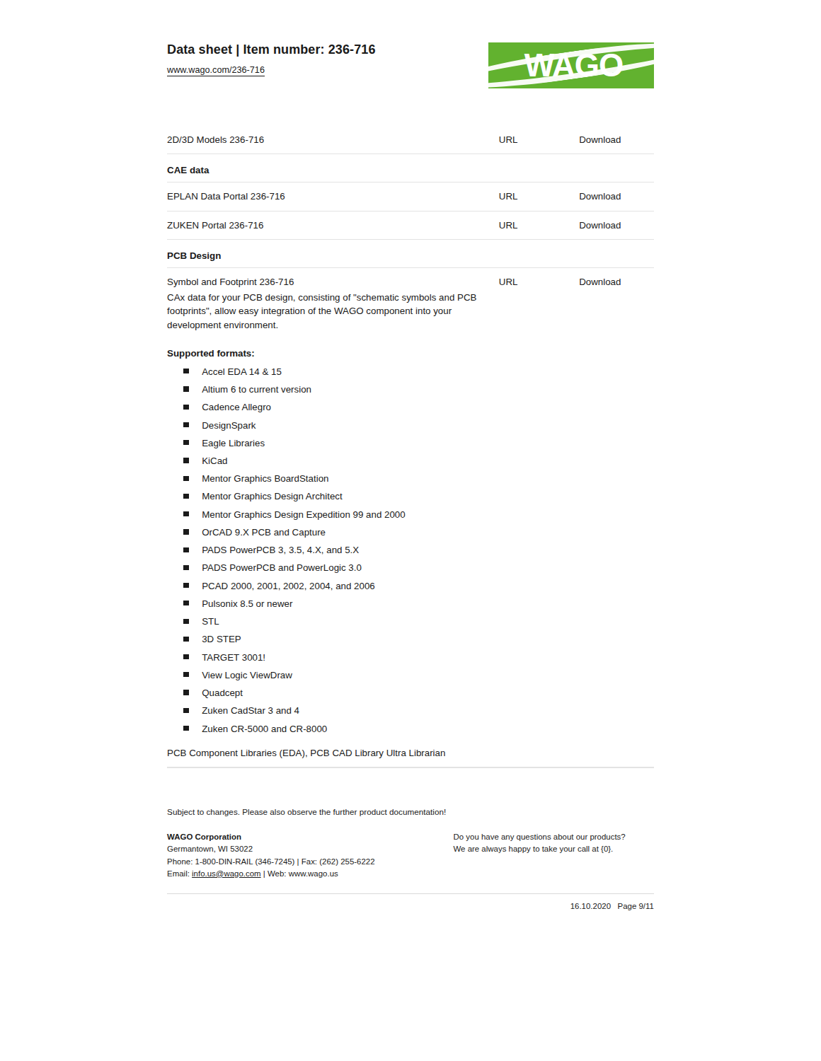Data sheet | Item number: 236-716
www.wago.com/236-716
WAGO
2D/3D Models 236-716 URL Download
CAE data
EPLAN Data Portal 236-716 URL Download
ZUKEN Portal 236-716 URL Download
PCB Design
Symbol and Footprint 236-716 URL Download
CAx data for your PCB design, consisting of "schematic symbols and PCB footprints", allow easy integration of the WAGO component into your development environment.
Supported formats:
Accel EDA 14 & 15
Altium 6 to current version
Cadence Allegro
DesignSpark
Eagle Libraries
KiCad
Mentor Graphics BoardStation
Mentor Graphics Design Architect
Mentor Graphics Design Expedition 99 and 2000
OrCAD 9.X PCB and Capture
PADS PowerPCB 3, 3.5, 4.X, and 5.X
PADS PowerPCB and PowerLogic 3.0
PCAD 2000, 2001, 2002, 2004, and 2006
Pulsonix 8.5 or newer
STL
3D STEP
TARGET 3001!
View Logic ViewDraw
Quadcept
Zuken CadStar 3 and 4
Zuken CR-5000 and CR-8000
PCB Component Libraries (EDA), PCB CAD Library Ultra Librarian
Subject to changes. Please also observe the further product documentation!
WAGO Corporation
Germantown, WI 53022
Phone: 1-800-DIN-RAIL (346-7245) | Fax: (262) 255-6222
Email: info.us@wago.com | Web: www.wago.us
Do you have any questions about our products?
We are always happy to take your call at {0}.
16.10.2020 Page 9/11